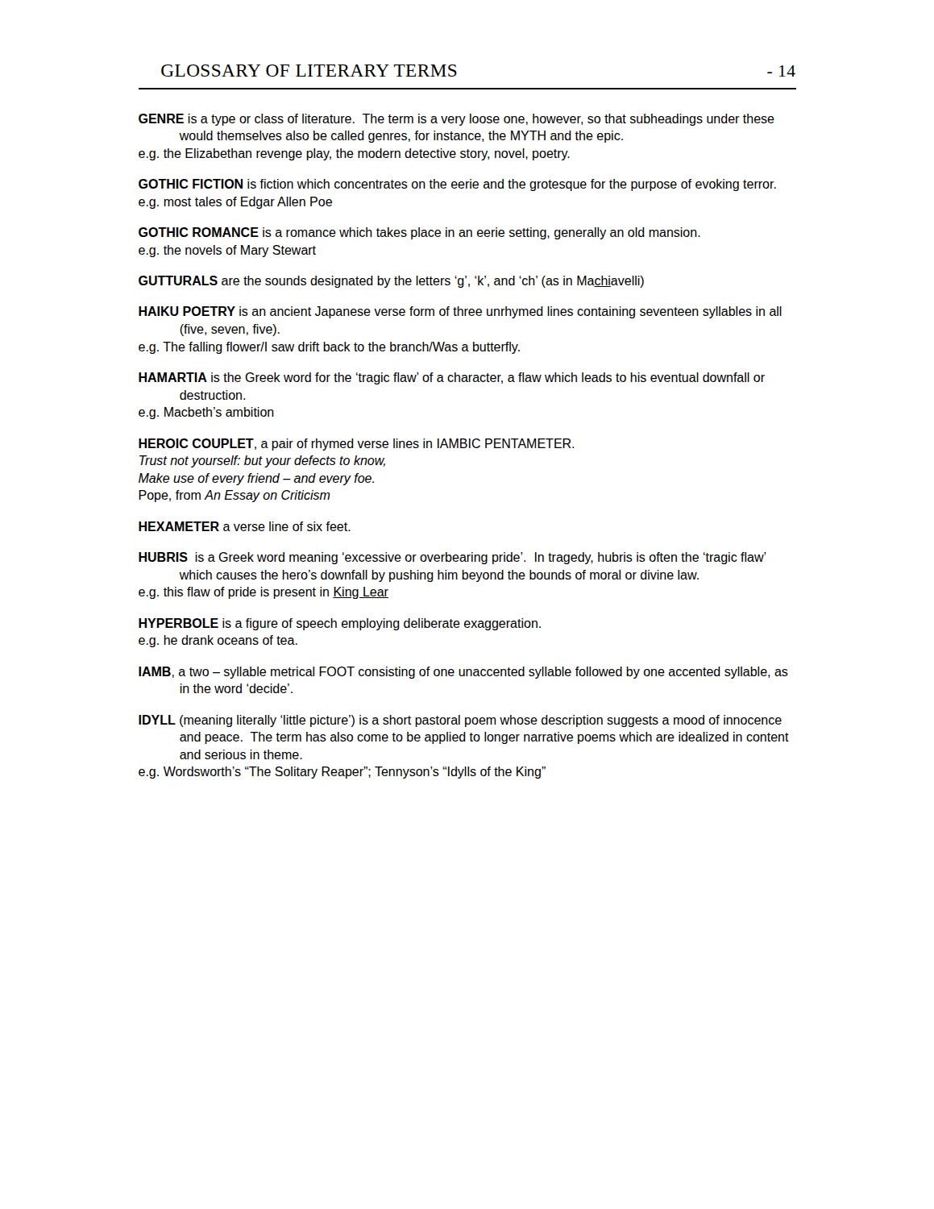GLOSSARY OF LITERARY TERMS - 14
GENRE is a type or class of literature. The term is a very loose one, however, so that subheadings under these would themselves also be called genres, for instance, the MYTH and the epic.
e.g. the Elizabethan revenge play, the modern detective story, novel, poetry.
GOTHIC FICTION is fiction which concentrates on the eerie and the grotesque for the purpose of evoking terror.
e.g. most tales of Edgar Allen Poe
GOTHIC ROMANCE is a romance which takes place in an eerie setting, generally an old mansion.
e.g. the novels of Mary Stewart
GUTTURALS are the sounds designated by the letters ‘g’, ‘k’, and ‘ch’ (as in Machiavelli)
HAIKU POETRY is an ancient Japanese verse form of three unrhymed lines containing seventeen syllables in all (five, seven, five).
e.g. The falling flower/I saw drift back to the branch/Was a butterfly.
HAMARTIA is the Greek word for the ‘tragic flaw’ of a character, a flaw which leads to his eventual downfall or destruction.
e.g. Macbeth’s ambition
HEROIC COUPLET, a pair of rhymed verse lines in IAMBIC PENTAMETER.
Trust not yourself: but your defects to know,
Make use of every friend – and every foe.
Pope, from An Essay on Criticism
HEXAMETER a verse line of six feet.
HUBRIS is a Greek word meaning ‘excessive or overbearing pride’. In tragedy, hubris is often the ‘tragic flaw’ which causes the hero’s downfall by pushing him beyond the bounds of moral or divine law.
e.g. this flaw of pride is present in King Lear
HYPERBOLE is a figure of speech employing deliberate exaggeration.
e.g. he drank oceans of tea.
IAMB, a two – syllable metrical FOOT consisting of one unaccented syllable followed by one accented syllable, as in the word ‘decide’.
IDYLL (meaning literally ‘little picture’) is a short pastoral poem whose description suggests a mood of innocence and peace. The term has also come to be applied to longer narrative poems which are idealized in content and serious in theme.
e.g. Wordsworth’s “The Solitary Reaper”; Tennyson’s “Idylls of the King”